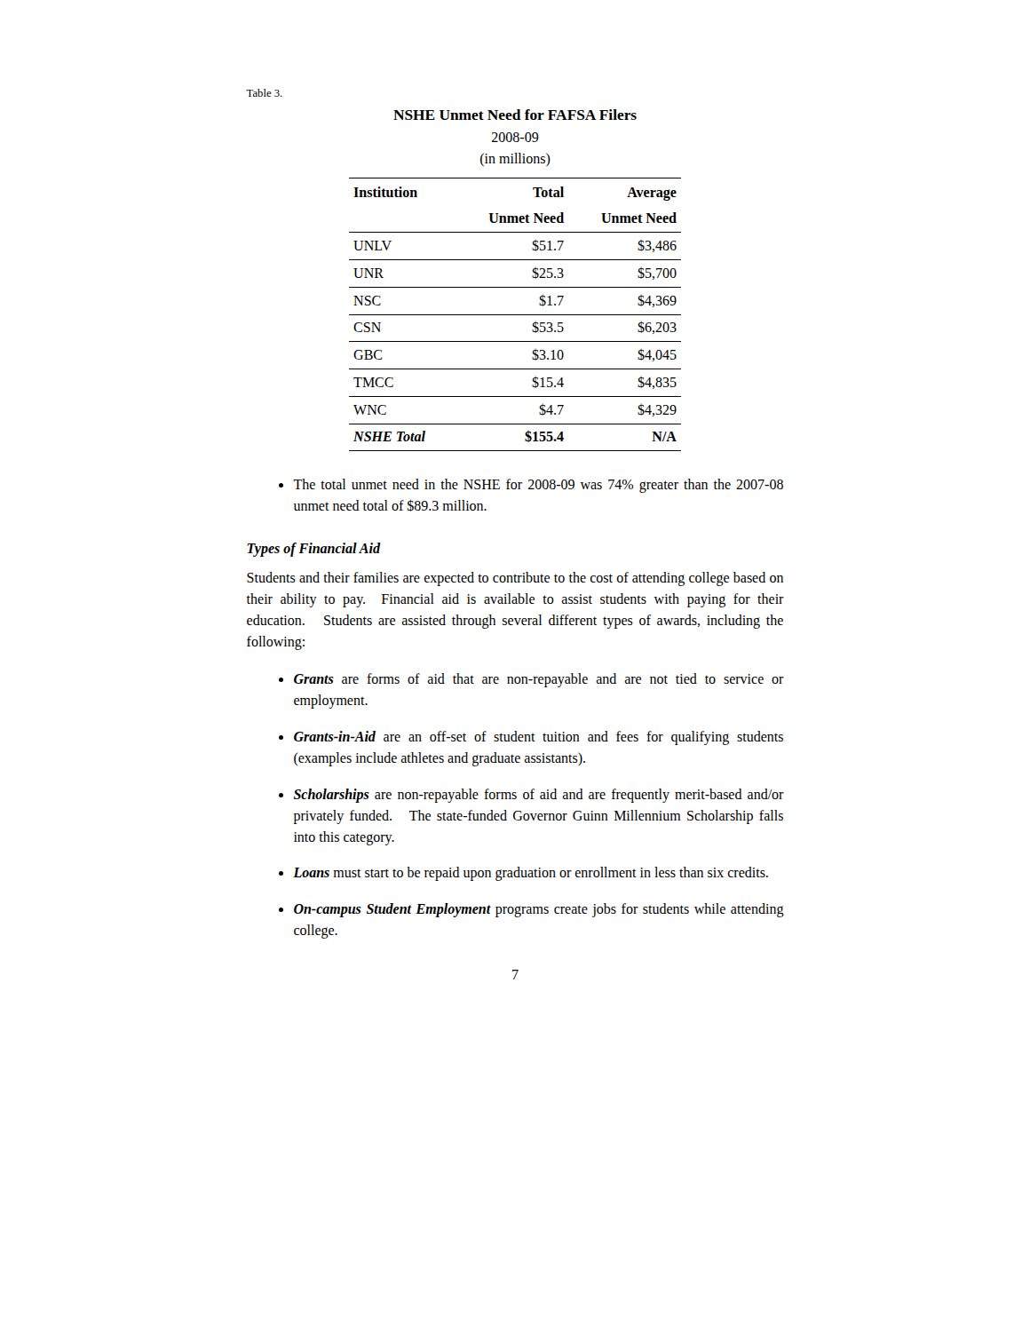Table 3.
NSHE Unmet Need for FAFSA Filers
2008-09
(in millions)
| Institution | Total | Average |
| --- | --- | --- |
| | Unmet Need | Unmet Need |
| UNLV | $51.7 | $3,486 |
| UNR | $25.3 | $5,700 |
| NSC | $1.7 | $4,369 |
| CSN | $53.5 | $6,203 |
| GBC | $3.10 | $4,045 |
| TMCC | $15.4 | $4,835 |
| WNC | $4.7 | $4,329 |
| NSHE Total | $155.4 | N/A |
The total unmet need in the NSHE for 2008-09 was 74% greater than the 2007-08 unmet need total of $89.3 million.
Types of Financial Aid
Students and their families are expected to contribute to the cost of attending college based on their ability to pay. Financial aid is available to assist students with paying for their education. Students are assisted through several different types of awards, including the following:
Grants are forms of aid that are non-repayable and are not tied to service or employment.
Grants-in-Aid are an off-set of student tuition and fees for qualifying students (examples include athletes and graduate assistants).
Scholarships are non-repayable forms of aid and are frequently merit-based and/or privately funded. The state-funded Governor Guinn Millennium Scholarship falls into this category.
Loans must start to be repaid upon graduation or enrollment in less than six credits.
On-campus Student Employment programs create jobs for students while attending college.
7